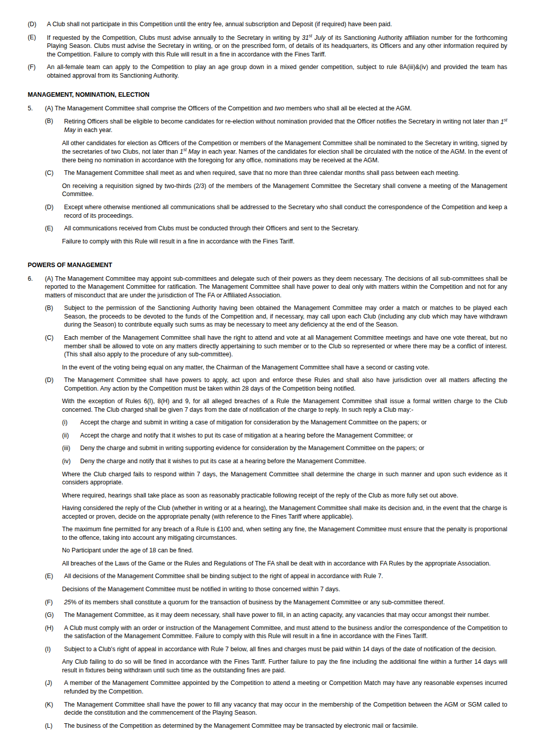(D)
A Club shall not participate in this Competition until the entry fee, annual subscription and Deposit (if required) have been paid.
(E)
If requested by the Competition, Clubs must advise annually to the Secretary in writing by 31st July of its Sanctioning Authority affiliation number for the forthcoming Playing Season. Clubs must advise the Secretary in writing, or on the prescribed form, of details of its headquarters, its Officers and any other information required by the Competition. Failure to comply with this Rule will result in a fine in accordance with the Fines Tariff.
(F)
An all-female team can apply to the Competition to play an age group down in a mixed gender competition, subject to rule 8A(iii)&(iv) and provided the team has obtained approval from its Sanctioning Authority.
Management, Nomination, Election
5.
(A) The Management Committee shall comprise the Officers of the Competition and two members who shall all be elected at the AGM.
(B)
Retiring Officers shall be eligible to become candidates for re-election without nomination provided that the Officer notifies the Secretary in writing not later than 1st May in each year.
All other candidates for election as Officers of the Competition or members of the Management Committee shall be nominated to the Secretary in writing, signed by the secretaries of two Clubs, not later than 1st May in each year. Names of the candidates for election shall be circulated with the notice of the AGM. In the event of there being no nomination in accordance with the foregoing for any office, nominations may be received at the AGM.
(C)
The Management Committee shall meet as and when required, save that no more than three calendar months shall pass between each meeting.
On receiving a requisition signed by two-thirds (2/3) of the members of the Management Committee the Secretary shall convene a meeting of the Management Committee.
(D)
Except where otherwise mentioned all communications shall be addressed to the Secretary who shall conduct the correspondence of the Competition and keep a record of its proceedings.
(E)
All communications received from Clubs must be conducted through their Officers and sent to the Secretary.
Failure to comply with this Rule will result in a fine in accordance with the Fines Tariff.
Powers of Management
6.
(A) The Management Committee may appoint sub-committees and delegate such of their powers as they deem necessary. The decisions of all sub-committees shall be reported to the Management Committee for ratification. The Management Committee shall have power to deal only with matters within the Competition and not for any matters of misconduct that are under the jurisdiction of The FA or Affiliated Association.
(B)
Subject to the permission of the Sanctioning Authority having been obtained the Management Committee may order a match or matches to be played each Season, the proceeds to be devoted to the funds of the Competition and, if necessary, may call upon each Club (including any club which may have withdrawn during the Season) to contribute equally such sums as may be necessary to meet any deficiency at the end of the Season.
(C)
Each member of the Management Committee shall have the right to attend and vote at all Management Committee meetings and have one vote thereat, but no member shall be allowed to vote on any matters directly appertaining to such member or to the Club so represented or where there may be a conflict of interest. (This shall also apply to the procedure of any sub-committee).
In the event of the voting being equal on any matter, the Chairman of the Management Committee shall have a second or casting vote.
(D)
The Management Committee shall have powers to apply, act upon and enforce these Rules and shall also have jurisdiction over all matters affecting the Competition. Any action by the Competition must be taken within 28 days of the Competition being notified.
With the exception of Rules 6(I), 8(H) and 9, for all alleged breaches of a Rule the Management Committee shall issue a formal written charge to the Club concerned. The Club charged shall be given 7 days from the date of notification of the charge to reply. In such reply a Club may:-
(i)
Accept the charge and submit in writing a case of mitigation for consideration by the Management Committee on the papers; or
(ii)
Accept the charge and notify that it wishes to put its case of mitigation at a hearing before the Management Committee; or
(iii)
Deny the charge and submit in writing supporting evidence for consideration by the Management Committee on the papers; or
(iv)
Deny the charge and notify that it wishes to put its case at a hearing before the Management Committee.
Where the Club charged fails to respond within 7 days, the Management Committee shall determine the charge in such manner and upon such evidence as it considers appropriate.
Where required, hearings shall take place as soon as reasonably practicable following receipt of the reply of the Club as more fully set out above.
Having considered the reply of the Club (whether in writing or at a hearing), the Management Committee shall make its decision and, in the event that the charge is accepted or proven, decide on the appropriate penalty (with reference to the Fines Tariff where applicable).
The maximum fine permitted for any breach of a Rule is £100 and, when setting any fine, the Management Committee must ensure that the penalty is proportional to the offence, taking into account any mitigating circumstances.
No Participant under the age of 18 can be fined.
All breaches of the Laws of the Game or the Rules and Regulations of The FA shall be dealt with in accordance with FA Rules by the appropriate Association.
(E)
All decisions of the Management Committee shall be binding subject to the right of appeal in accordance with Rule 7.
Decisions of the Management Committee must be notified in writing to those concerned within 7 days.
(F)
25% of its members shall constitute a quorum for the transaction of business by the Management Committee or any sub-committee thereof.
(G)
The Management Committee, as it may deem necessary, shall have power to fill, in an acting capacity, any vacancies that may occur amongst their number.
(H)
A Club must comply with an order or instruction of the Management Committee, and must attend to the business and/or the correspondence of the Competition to the satisfaction of the Management Committee. Failure to comply with this Rule will result in a fine in accordance with the Fines Tariff.
(I)
Subject to a Club's right of appeal in accordance with Rule 7 below, all fines and charges must be paid within 14 days of the date of notification of the decision.
Any Club failing to do so will be fined in accordance with the Fines Tariff. Further failure to pay the fine including the additional fine within a further 14 days will result in fixtures being withdrawn until such time as the outstanding fines are paid.
(J)
A member of the Management Committee appointed by the Competition to attend a meeting or Competition Match may have any reasonable expenses incurred refunded by the Competition.
(K)
The Management Committee shall have the power to fill any vacancy that may occur in the membership of the Competition between the AGM or SGM called to decide the constitution and the commencement of the Playing Season.
(L)
The business of the Competition as determined by the Management Committee may be transacted by electronic mail or facsimile.